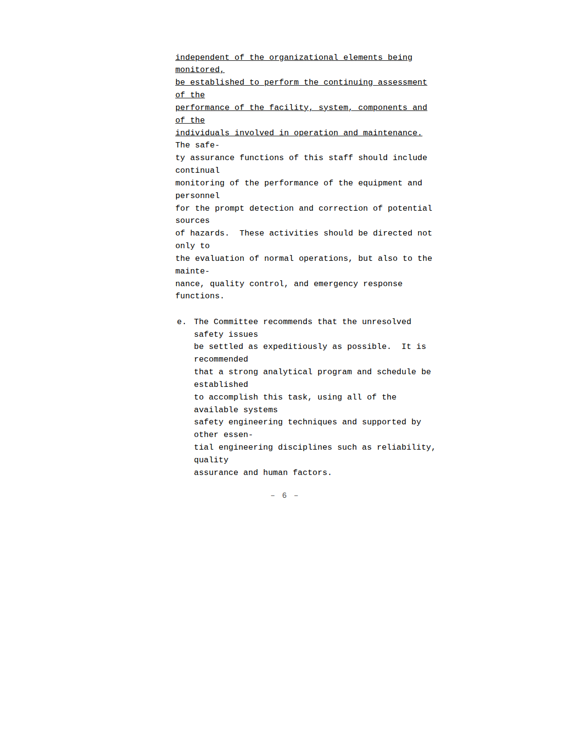independent of the organizational elements being monitored,
be established to perform the continuing assessment of the
performance of the facility, system, components and of the
individuals involved in operation and maintenance. The safe-
ty assurance functions of this staff should include continual
monitoring of the performance of the equipment and personnel
for the prompt detection and correction of potential sources
of hazards. These activities should be directed not only to
the evaluation of normal operations, but also to the mainte-
nance, quality control, and emergency response functions.
e.
The Committee recommends that the unresolved safety issues
be settled as expeditiously as possible. It is recommended
that a strong analytical program and schedule be established
to accomplish this task, using all of the available systems
safety engineering techniques and supported by other essen-
tial engineering disciplines such as reliability, quality
assurance and human factors.
– 6 –